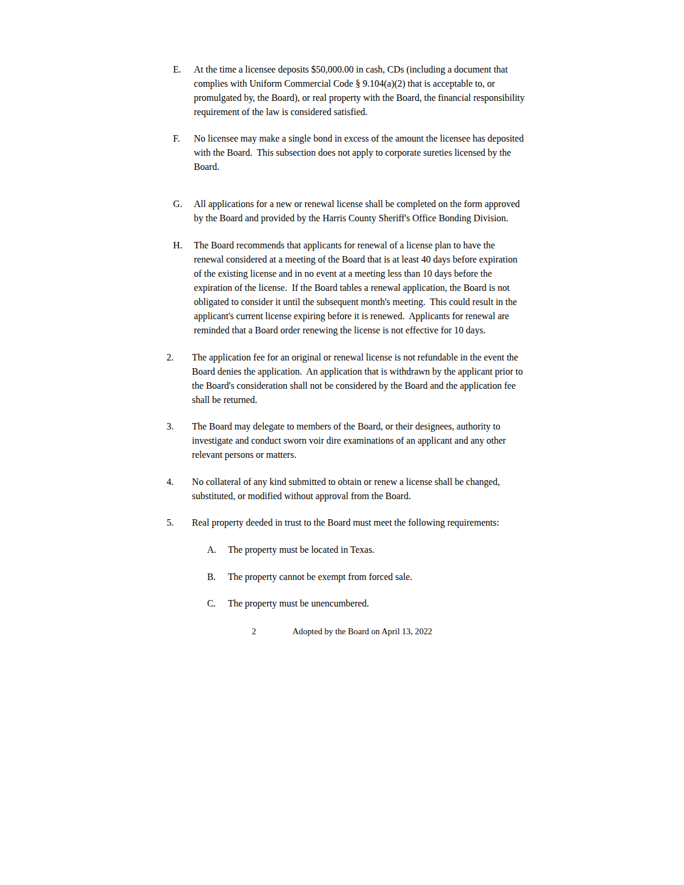E. At the time a licensee deposits $50,000.00 in cash, CDs (including a document that complies with Uniform Commercial Code § 9.104(a)(2) that is acceptable to, or promulgated by, the Board), or real property with the Board, the financial responsibility requirement of the law is considered satisfied.
F. No licensee may make a single bond in excess of the amount the licensee has deposited with the Board. This subsection does not apply to corporate sureties licensed by the Board.
G. All applications for a new or renewal license shall be completed on the form approved by the Board and provided by the Harris County Sheriff's Office Bonding Division.
H. The Board recommends that applicants for renewal of a license plan to have the renewal considered at a meeting of the Board that is at least 40 days before expiration of the existing license and in no event at a meeting less than 10 days before the expiration of the license. If the Board tables a renewal application, the Board is not obligated to consider it until the subsequent month's meeting. This could result in the applicant's current license expiring before it is renewed. Applicants for renewal are reminded that a Board order renewing the license is not effective for 10 days.
2. The application fee for an original or renewal license is not refundable in the event the Board denies the application. An application that is withdrawn by the applicant prior to the Board's consideration shall not be considered by the Board and the application fee shall be returned.
3. The Board may delegate to members of the Board, or their designees, authority to investigate and conduct sworn voir dire examinations of an applicant and any other relevant persons or matters.
4. No collateral of any kind submitted to obtain or renew a license shall be changed, substituted, or modified without approval from the Board.
5. Real property deeded in trust to the Board must meet the following requirements:
A. The property must be located in Texas.
B. The property cannot be exempt from forced sale.
C. The property must be unencumbered.
2 Adopted by the Board on April 13, 2022